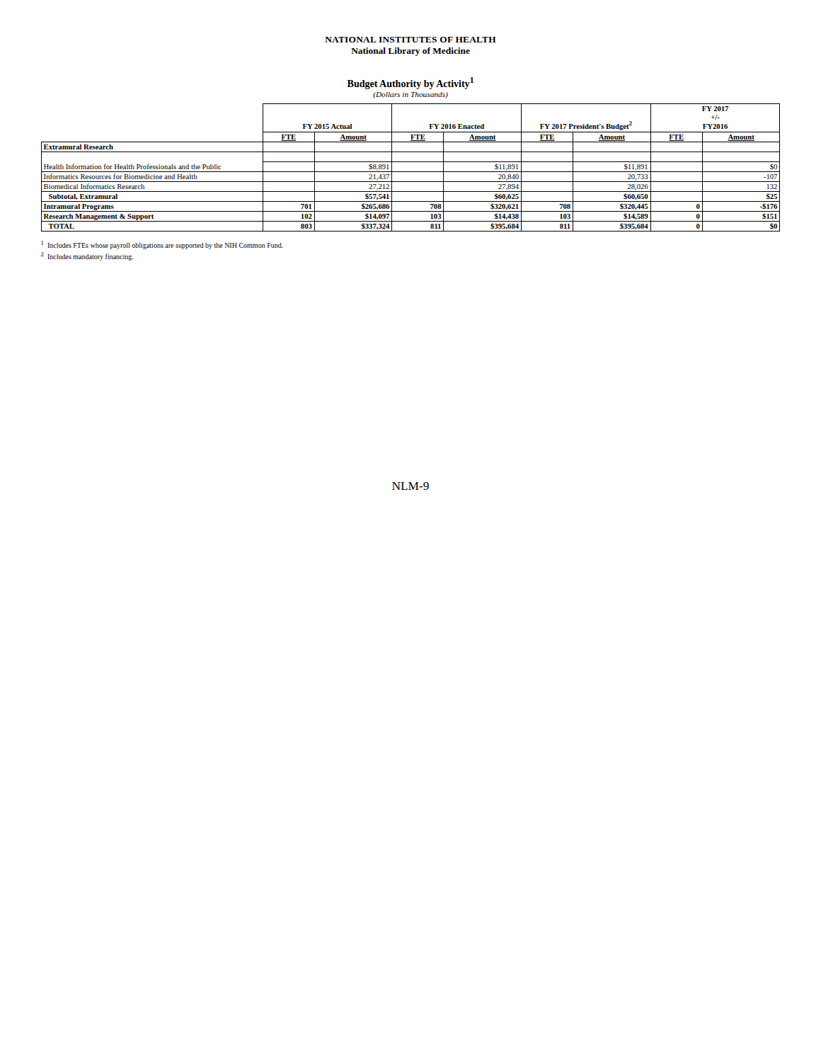NATIONAL INSTITUTES OF HEALTH
National Library of Medicine
Budget Authority by Activity1
(Dollars in Thousands)
| | FY 2015 Actual | FY 2016 Enacted | FY 2017 President's Budget 2 | FY 2017 +/- FY2016 |
| --- | --- | --- | --- | --- |
| FTE | Amount | FTE | Amount | FTE | Amount | FTE | Amount |
| Extramural Research | | | | | | | | |
| Health Information for Health Professionals and the Public | | $8,891 | | $11,891 | | $11,891 | | $0 |
| Informatics Resources for Biomedicine and Health | | 21,437 | | 20,840 | | 20,733 | | -107 |
| Biomedical Informatics Research | | 27,212 | | 27,894 | | 28,026 | | 132 |
| Subtotal, Extramural | | $57,541 | | $60,625 | | $60,650 | | $25 |
| Intramural Programs | 701 | $265,686 | 708 | $320,621 | 708 | $320,445 | 0 | -$176 |
| Research Management & Support | 102 | $14,097 | 103 | $14,438 | 103 | $14,589 | 0 | $151 |
| TOTAL | 803 | $337,324 | 811 | $395,684 | 811 | $395,684 | 0 | $0 |
1 Includes FTEs whose payroll obligations are supported by the NIH Common Fund.
2 Includes mandatory financing.
NLM-9